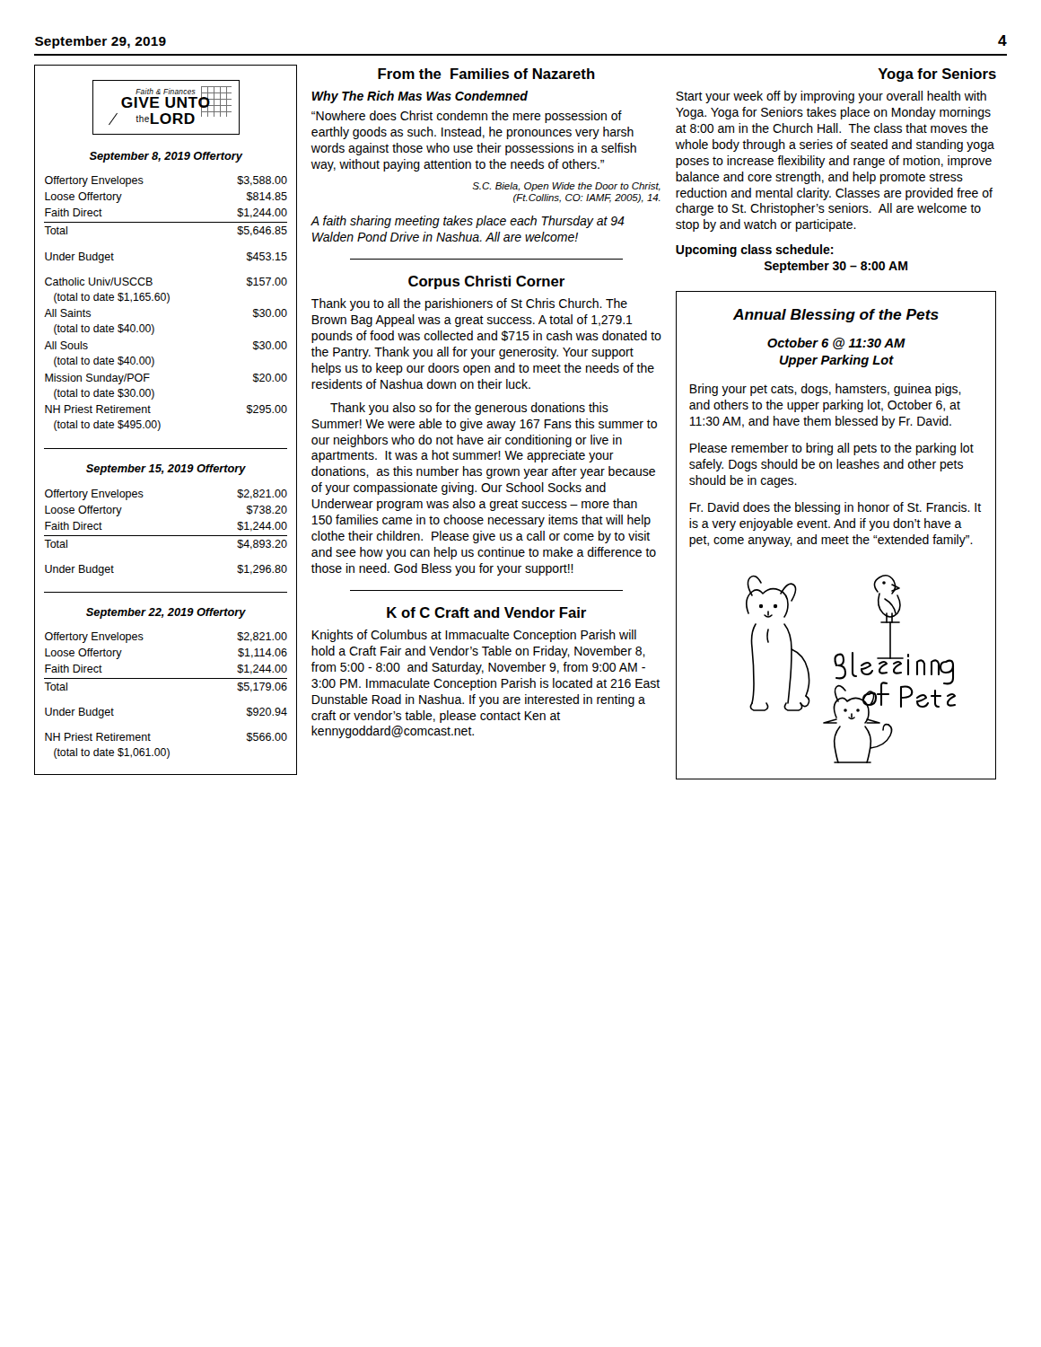September 29, 2019
4
Faith & Finances
GIVE UNTO
the LORD
September 8, 2019 Offertory
| Offertory Envelopes | $3,588.00 |
| Loose Offertory | $814.85 |
| Faith Direct | $1,244.00 |
| Total | $5,646.85 |
| Under Budget | $453.15 |
| Catholic Univ/USCCB | $157.00 |
| (total to date $1,165.60) | |
| All Saints | $30.00 |
| (total to date $40.00) | |
| All Souls | $30.00 |
| (total to date $40.00) | |
| Mission Sunday/POF | $20.00 |
| (total to date $30.00) | |
| NH Priest Retirement | $295.00 |
| (total to date $495.00) | |
September 15, 2019 Offertory
| Offertory Envelopes | $2,821.00 |
| Loose Offertory | $738.20 |
| Faith Direct | $1,244.00 |
| Total | $4,893.20 |
| Under Budget | $1,296.80 |
September 22, 2019 Offertory
| Offertory Envelopes | $2,821.00 |
| Loose Offertory | $1,114.06 |
| Faith Direct | $1,244.00 |
| Total | $5,179.06 |
| Under Budget | $920.94 |
| NH Priest Retirement | $566.00 |
| (total to date $1,061.00) | |
From the Families of Nazareth
Why The Rich Mas Was Condemned
“Nowhere does Christ condemn the mere possession of earthly goods as such. Instead, he pronounces very harsh words against those who use their possessions in a selfish way, without paying attention to the needs of others.”
S.C. Biela, Open Wide the Door to Christ,
(Ft.Collins, CO: IAMF, 2005), 14.
A faith sharing meeting takes place each Thursday at 94 Walden Pond Drive in Nashua. All are welcome!
Corpus Christi Corner
Thank you to all the parishioners of St Chris Church. The Brown Bag Appeal was a great success. A total of 1,279.1 pounds of food was collected and $715 in cash was donated to the Pantry. Thank you all for your generosity. Your support helps us to keep our doors open and to meet the needs of the residents of Nashua down on their luck.
Thank you also so for the generous donations this Summer! We were able to give away 167 Fans this summer to our neighbors who do not have air conditioning or live in apartments. It was a hot summer! We appreciate your donations, as this number has grown year after year because of your compassionate giving. Our School Socks and Underwear program was also a great success – more than 150 families came in to choose necessary items that will help clothe their children. Please give us a call or come by to visit and see how you can help us continue to make a difference to those in need. God Bless you for your support!!
K of C Craft and Vendor Fair
Knights of Columbus at Immacualte Conception Parish will hold a Craft Fair and Vendor’s Table on Friday, November 8, from 5:00 - 8:00 and Saturday, November 9, from 9:00 AM - 3:00 PM. Immaculate Conception Parish is located at 216 East Dunstable Road in Nashua. If you are interested in renting a craft or vendor’s table, please contact Ken at kennygoddard@comcast.net.
Yoga for Seniors
Start your week off by improving your overall health with Yoga. Yoga for Seniors takes place on Monday mornings at 8:00 am in the Church Hall. The class that moves the whole body through a series of seated and standing yoga poses to increase flexibility and range of motion, improve balance and core strength, and help promote stress reduction and mental clarity. Classes are provided free of charge to St. Christopher’s seniors. All are welcome to stop by and watch or participate.
Upcoming class schedule:
September 30 – 8:00 AM
Annual Blessing of the Pets
October 6 @ 11:30 AM
Upper Parking Lot
Bring your pet cats, dogs, hamsters, guinea pigs, and others to the upper parking lot, October 6, at 11:30 AM, and have them blessed by Fr. David.
Please remember to bring all pets to the parking lot safely. Dogs should be on leashes and other pets should be in cages.
Fr. David does the blessing in honor of St. Francis. It is a very enjoyable event. And if you don’t have a pet, come anyway, and meet the “extended family”.